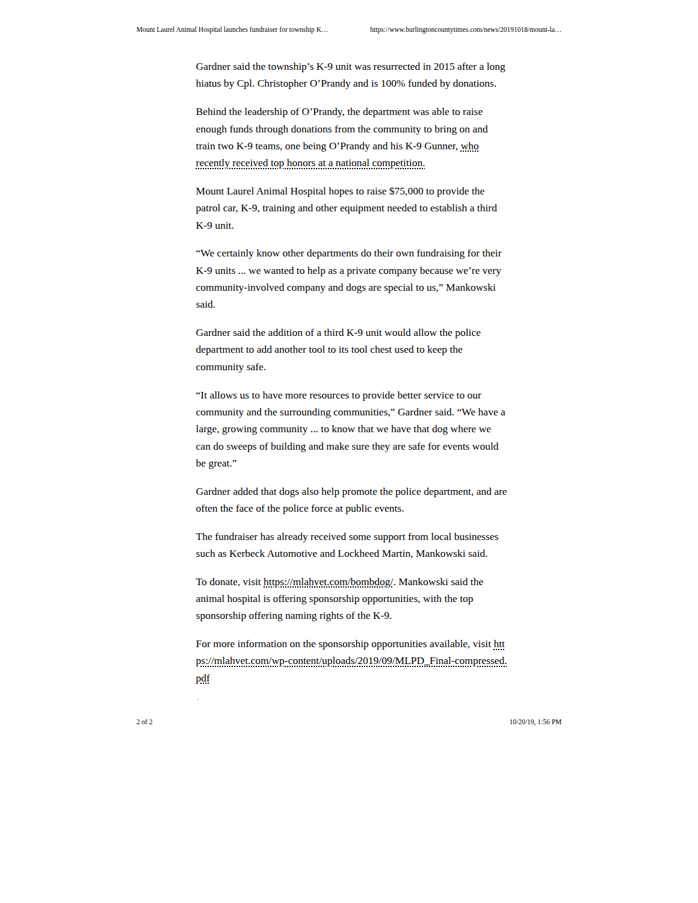Mount Laurel Animal Hospital launches fundraiser for township K…
https://www.burlingtoncountytimes.com/news/20191018/mount-la…
Gardner said the township’s K-9 unit was resurrected in 2015 after a long hiatus by Cpl. Christopher O’Prandy and is 100% funded by donations.
Behind the leadership of O’Prandy, the department was able to raise enough funds through donations from the community to bring on and train two K-9 teams, one being O’Prandy and his K-9 Gunner, who recently received top honors at a national competition.
Mount Laurel Animal Hospital hopes to raise $75,000 to provide the patrol car, K-9, training and other equipment needed to establish a third K-9 unit.
“We certainly know other departments do their own fundraising for their K-9 units ... we wanted to help as a private company because we’re very community-involved company and dogs are special to us,” Mankowski said.
Gardner said the addition of a third K-9 unit would allow the police department to add another tool to its tool chest used to keep the community safe.
“It allows us to have more resources to provide better service to our community and the surrounding communities,” Gardner said. “We have a large, growing community ... to know that we have that dog where we can do sweeps of building and make sure they are safe for events would be great.”
Gardner added that dogs also help promote the police department, and are often the face of the police force at public events.
The fundraiser has already received some support from local businesses such as Kerbeck Automotive and Lockheed Martin, Mankowski said.
To donate, visit https://mlahvet.com/bombdog/. Mankowski said the animal hospital is offering sponsorship opportunities, with the top sponsorship offering naming rights of the K-9.
For more information on the sponsorship opportunities available, visit https://mlahvet.com/wp-content/uploads/2019/09/MLPD_Final-compressed.pdf
•
2 of 2
10/20/19, 1:56 PM